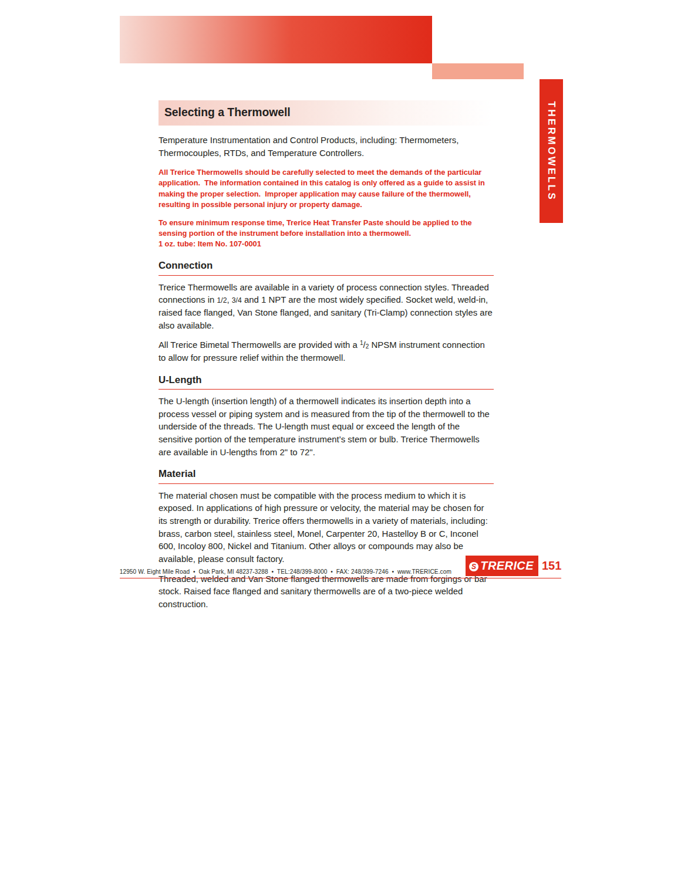THERMOWELLS
Selecting a Thermowell
Temperature Instrumentation and Control Products, including: Thermometers, Thermocouples, RTDs, and Temperature Controllers.
All Trerice Thermowells should be carefully selected to meet the demands of the particular application. The information contained in this catalog is only offered as a guide to assist in making the proper selection. Improper application may cause failure of the thermowell, resulting in possible personal injury or property damage.
To ensure minimum response time, Trerice Heat Transfer Paste should be applied to the sensing portion of the instrument before installation into a thermowell. 1 oz. tube: Item No. 107-0001
Connection
Trerice Thermowells are available in a variety of process connection styles. Threaded connections in 1/2, 3/4 and 1 NPT are the most widely specified. Socket weld, weld-in, raised face flanged, Van Stone flanged, and sanitary (Tri-Clamp) connection styles are also available.
All Trerice Bimetal Thermowells are provided with a 1/2 NPSM instrument connection to allow for pressure relief within the thermowell.
U-Length
The U-length (insertion length) of a thermowell indicates its insertion depth into a process vessel or piping system and is measured from the tip of the thermowell to the underside of the threads. The U-length must equal or exceed the length of the sensitive portion of the temperature instrument’s stem or bulb. Trerice Thermowells are available in U-lengths from 2" to 72".
Material
The material chosen must be compatible with the process medium to which it is exposed. In applications of high pressure or velocity, the material may be chosen for its strength or durability. Trerice offers thermowells in a variety of materials, including: brass, carbon steel, stainless steel, Monel, Carpenter 20, Hastelloy B or C, Inconel 600, Incoloy 800, Nickel and Titanium. Other alloys or compounds may also be available, please consult factory.
Threaded, welded and Van Stone flanged thermowells are made from forgings or bar stock. Raised face flanged and sanitary thermowells are of a two-piece welded construction.
Bore
The bore of each Trerice Thermowell is designed to fit the sensing element of a specific Trerice Temperature Instrument.
Shank
Trerice Thermowells are available in stepped, tapered, and straight shank configurations. Stepped shank thermowells are normally used on standard duty applications. Tapered shank thermowells are designed for use on heavy duty applications. Straight shank thermowells are designed for use with instruments that have wide stem diameters or short stem lengths.
Lagging Extension
Lagging extension thermowells are used on applications where insulation covers the vessel or piping system. The extension length (T-length) is the measurement between the instrument connection and process connection of the thermowell.
12950 W. Eight Mile Road • Oak Park, MI 48237-3288 • TEL:248/399-8000 • FAX: 248/399-7246 • www.TRERICE.com
STRERICE 151